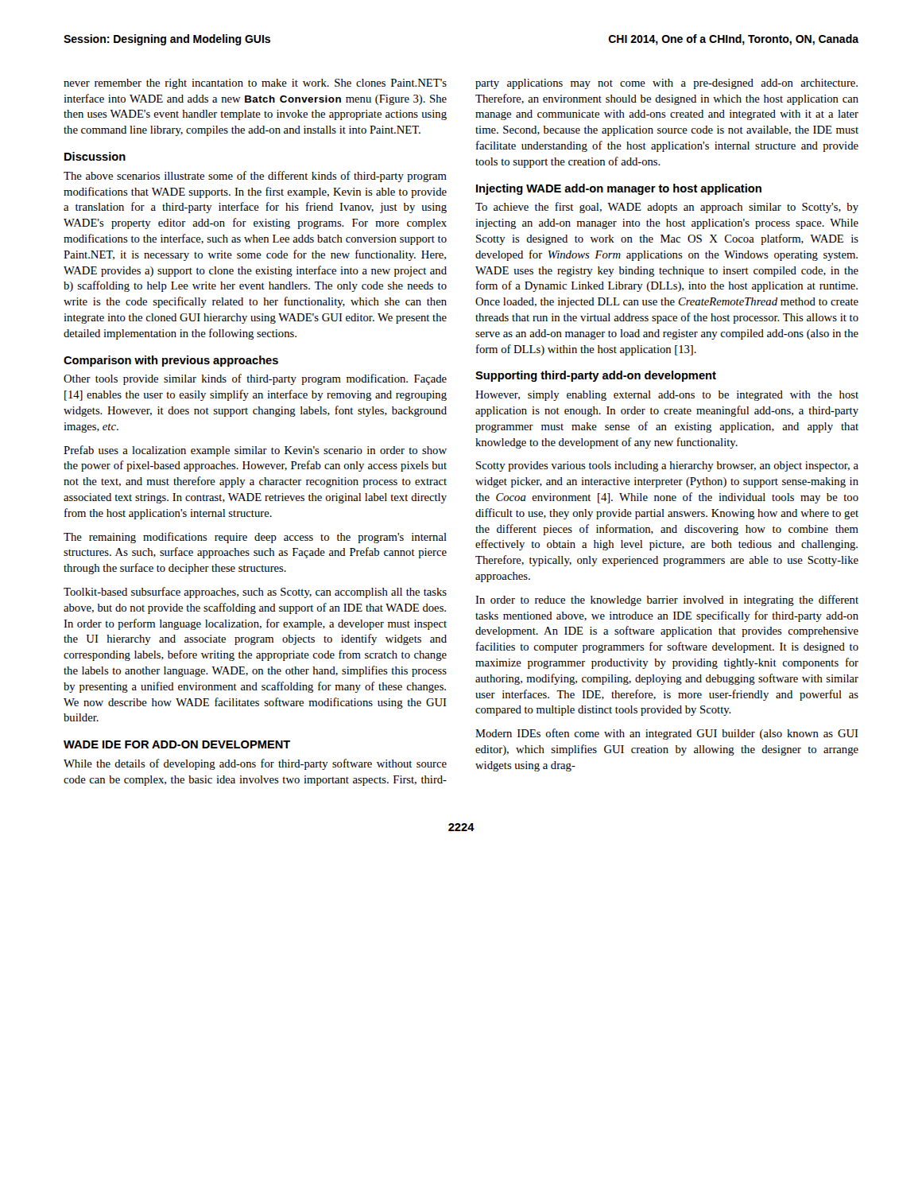Session: Designing and Modeling GUIs CHI 2014, One of a CHInd, Toronto, ON, Canada
never remember the right incantation to make it work. She clones Paint.NET's interface into WADE and adds a new Batch Conversion menu (Figure 3). She then uses WADE's event handler template to invoke the appropriate actions using the command line library, compiles the add-on and installs it into Paint.NET.
Discussion
The above scenarios illustrate some of the different kinds of third-party program modifications that WADE supports. In the first example, Kevin is able to provide a translation for a third-party interface for his friend Ivanov, just by using WADE's property editor add-on for existing programs. For more complex modifications to the interface, such as when Lee adds batch conversion support to Paint.NET, it is necessary to write some code for the new functionality. Here, WADE provides a) support to clone the existing interface into a new project and b) scaffolding to help Lee write her event handlers. The only code she needs to write is the code specifically related to her functionality, which she can then integrate into the cloned GUI hierarchy using WADE's GUI editor. We present the detailed implementation in the following sections.
Comparison with previous approaches
Other tools provide similar kinds of third-party program modification. Façade [14] enables the user to easily simplify an interface by removing and regrouping widgets. However, it does not support changing labels, font styles, background images, etc.
Prefab uses a localization example similar to Kevin's scenario in order to show the power of pixel-based approaches. However, Prefab can only access pixels but not the text, and must therefore apply a character recognition process to extract associated text strings. In contrast, WADE retrieves the original label text directly from the host application's internal structure.
The remaining modifications require deep access to the program's internal structures. As such, surface approaches such as Façade and Prefab cannot pierce through the surface to decipher these structures.
Toolkit-based subsurface approaches, such as Scotty, can accomplish all the tasks above, but do not provide the scaffolding and support of an IDE that WADE does. In order to perform language localization, for example, a developer must inspect the UI hierarchy and associate program objects to identify widgets and corresponding labels, before writing the appropriate code from scratch to change the labels to another language. WADE, on the other hand, simplifies this process by presenting a unified environment and scaffolding for many of these changes. We now describe how WADE facilitates software modifications using the GUI builder.
WADE IDE for Add-on Development
While the details of developing add-ons for third-party software without source code can be complex, the basic idea involves two important aspects. First, third-party applications may not come with a pre-designed add-on architecture. Therefore, an environment should be designed in which the host application can manage and communicate with add-ons created and integrated with it at a later time. Second, because the application source code is not available, the IDE must facilitate understanding of the host application's internal structure and provide tools to support the creation of add-ons.
Injecting WADE add-on manager to host application
To achieve the first goal, WADE adopts an approach similar to Scotty's, by injecting an add-on manager into the host application's process space. While Scotty is designed to work on the Mac OS X Cocoa platform, WADE is developed for Windows Form applications on the Windows operating system. WADE uses the registry key binding technique to insert compiled code, in the form of a Dynamic Linked Library (DLLs), into the host application at runtime. Once loaded, the injected DLL can use the CreateRemoteThread method to create threads that run in the virtual address space of the host processor. This allows it to serve as an add-on manager to load and register any compiled add-ons (also in the form of DLLs) within the host application [13].
Supporting third-party add-on development
However, simply enabling external add-ons to be integrated with the host application is not enough. In order to create meaningful add-ons, a third-party programmer must make sense of an existing application, and apply that knowledge to the development of any new functionality.
Scotty provides various tools including a hierarchy browser, an object inspector, a widget picker, and an interactive interpreter (Python) to support sense-making in the Cocoa environment [4]. While none of the individual tools may be too difficult to use, they only provide partial answers. Knowing how and where to get the different pieces of information, and discovering how to combine them effectively to obtain a high level picture, are both tedious and challenging. Therefore, typically, only experienced programmers are able to use Scotty-like approaches.
In order to reduce the knowledge barrier involved in integrating the different tasks mentioned above, we introduce an IDE specifically for third-party add-on development. An IDE is a software application that provides comprehensive facilities to computer programmers for software development. It is designed to maximize programmer productivity by providing tightly-knit components for authoring, modifying, compiling, deploying and debugging software with similar user interfaces. The IDE, therefore, is more user-friendly and powerful as compared to multiple distinct tools provided by Scotty.
Modern IDEs often come with an integrated GUI builder (also known as GUI editor), which simplifies GUI creation by allowing the designer to arrange widgets using a drag-
2224